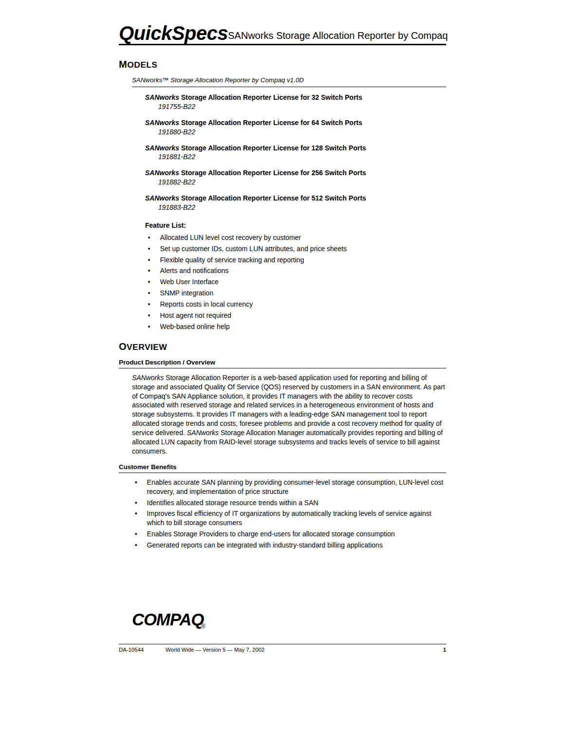QuickSpecs
SANworks Storage Allocation Reporter by Compaq
Models
SANworks™ Storage Allocation Reporter by Compaq v1.0D
SANworks Storage Allocation Reporter License for 32 Switch Ports
191755-B22
SANworks Storage Allocation Reporter License for 64 Switch Ports
191880-B22
SANworks Storage Allocation Reporter License for 128 Switch Ports
191881-B22
SANworks Storage Allocation Reporter License for 256 Switch Ports
191882-B22
SANworks Storage Allocation Reporter License for 512 Switch Ports
191883-B22
Feature List:
Allocated LUN level cost recovery by customer
Set up customer IDs, custom LUN attributes, and price sheets
Flexible quality of service tracking and reporting
Alerts and notifications
Web User Interface
SNMP integration
Reports costs in local currency
Host agent not required
Web-based online help
Overview
Product Description / Overview
SANworks Storage Allocation Reporter is a web-based application used for reporting and billing of storage and associated Quality Of Service (QOS) reserved by customers in a SAN environment. As part of Compaq's SAN Appliance solution, it provides IT managers with the ability to recover costs associated with reserved storage and related services in a heterogeneous environment of hosts and storage subsystems. It provides IT managers with a leading-edge SAN management tool to report allocated storage trends and costs, foresee problems and provide a cost recovery method for quality of service delivered. SANworks Storage Allocation Manager automatically provides reporting and billing of allocated LUN capacity from RAID-level storage subsystems and tracks levels of service to bill against consumers.
Customer Benefits
Enables accurate SAN planning by providing consumer-level storage consumption, LUN-level cost recovery, and implementation of price structure
Identifies allocated storage resource trends within a SAN
Improves fiscal efficiency of IT organizations by automatically tracking levels of service against which to bill storage consumers
Enables Storage Providers to charge end-users for allocated storage consumption
Generated reports can be integrated with industry-standard billing applications
COMPAQ®
DA-10544 World Wide — Version 5 — May 7, 2002 1